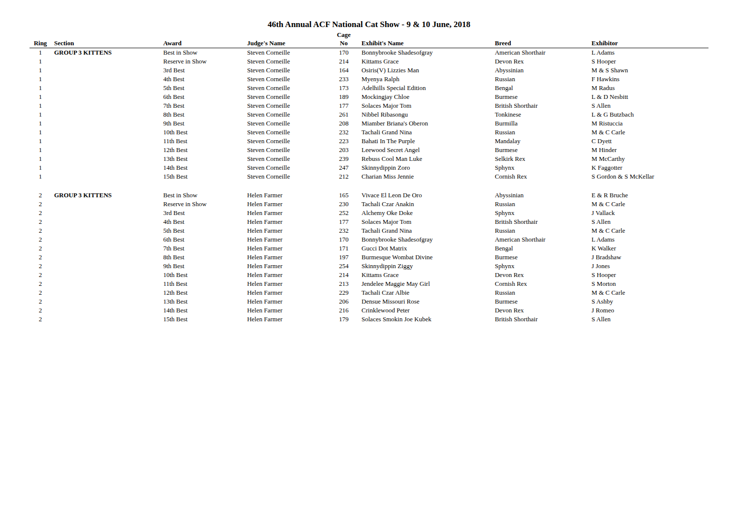46th Annual ACF National Cat Show - 9 & 10 June, 2018
| | Cage | |
| --- | --- | --- |
| Ring | Section | Award | Judge's Name | No | Exhibit's Name | Breed | Exhibitor |
| 1 | GROUP 3 KITTENS | Best in Show | Steven Corneille | 170 | Bonnybrooke Shadesofgray | American Shorthair | L Adams |
| 1 | | Reserve in Show | Steven Corneille | 214 | Kittams Grace | Devon Rex | S Hooper |
| 1 | | 3rd Best | Steven Corneille | 164 | Osiris(V) Lizzies Man | Abyssinian | M & S Shawn |
| 1 | | 4th Best | Steven Corneille | 233 | Myenya Ralph | Russian | F Hawkins |
| 1 | | 5th Best | Steven Corneille | 173 | Adelhills Special Edition | Bengal | M Radus |
| 1 | | 6th Best | Steven Corneille | 189 | Mockingjay Chloe | Burmese | L & D Nesbitt |
| 1 | | 7th Best | Steven Corneille | 177 | Solaces Major Tom | British Shorthair | S Allen |
| 1 | | 8th Best | Steven Corneille | 261 | Nibbel Ribasongu | Tonkinese | L & G Butzbach |
| 1 | | 9th Best | Steven Corneille | 208 | Miamber Briana's Oberon | Burmilla | M Ristuccia |
| 1 | | 10th Best | Steven Corneille | 232 | Tachali Grand Nina | Russian | M & C Carle |
| 1 | | 11th Best | Steven Corneille | 223 | Bahati In The Purple | Mandalay | C Dyett |
| 1 | | 12th Best | Steven Corneille | 203 | Leewood Secret Angel | Burmese | M Hinder |
| 1 | | 13th Best | Steven Corneille | 239 | Rebuss Cool Man Luke | Selkirk Rex | M McCarthy |
| 1 | | 14th Best | Steven Corneille | 247 | Skinnydippin Zoro | Sphynx | K Faggotter |
| 1 | | 15th Best | Steven Corneille | 212 | Charian Miss Jennie | Cornish Rex | S Gordon & S McKellar |
| 2 | GROUP 3 KITTENS | Best in Show | Helen Farmer | 165 | Vivace El Leon De Oro | Abyssinian | E & R Bruche |
| 2 | | Reserve in Show | Helen Farmer | 230 | Tachali Czar Anakin | Russian | M & C Carle |
| 2 | | 3rd Best | Helen Farmer | 252 | Alchemy Oke Doke | Sphynx | J Vallack |
| 2 | | 4th Best | Helen Farmer | 177 | Solaces Major Tom | British Shorthair | S Allen |
| 2 | | 5th Best | Helen Farmer | 232 | Tachali Grand Nina | Russian | M & C Carle |
| 2 | | 6th Best | Helen Farmer | 170 | Bonnybrooke Shadesofgray | American Shorthair | L Adams |
| 2 | | 7th Best | Helen Farmer | 171 | Gucci Dot Matrix | Bengal | K Walker |
| 2 | | 8th Best | Helen Farmer | 197 | Burmesque Wombat Divine | Burmese | J Bradshaw |
| 2 | | 9th Best | Helen Farmer | 254 | Skinnydippin Ziggy | Sphynx | J Jones |
| 2 | | 10th Best | Helen Farmer | 214 | Kittams Grace | Devon Rex | S Hooper |
| 2 | | 11th Best | Helen Farmer | 213 | Jendelee Maggie May Girl | Cornish Rex | S Morton |
| 2 | | 12th Best | Helen Farmer | 229 | Tachali Czar Albie | Russian | M & C Carle |
| 2 | | 13th Best | Helen Farmer | 206 | Densue Missouri Rose | Burmese | S Ashby |
| 2 | | 14th Best | Helen Farmer | 216 | Crinklewood Peter | Devon Rex | J Romeo |
| 2 | | 15th Best | Helen Farmer | 179 | Solaces Smokin Joe Kubek | British Shorthair | S Allen |